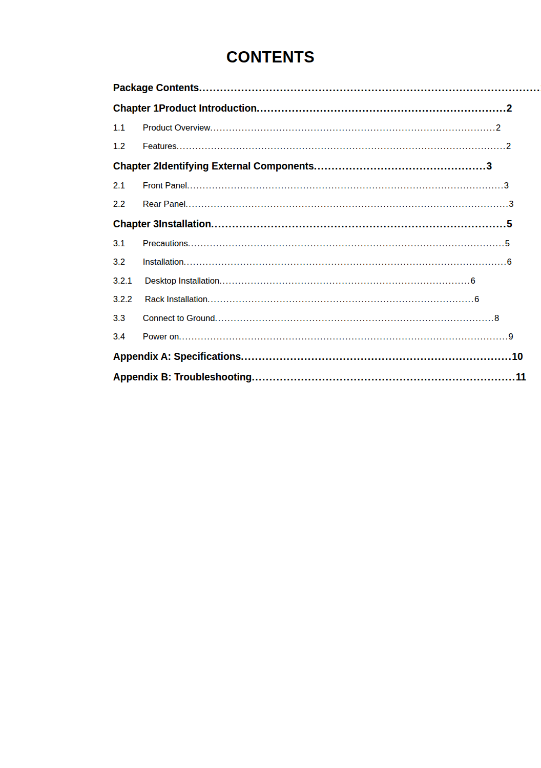CONTENTS
| Package Contents | ................................................................................................. | 1 |
| Chapter 1 | Product Introduction | ....................................................................... | 2 |
| 1.1 Product Overview | ........................................................................................... | 2 |
| 1.2 Features | ......................................................................................................... | 2 |
| Chapter 2 | Identifying External Components | ................................................. | 3 |
| 2.1 Front Panel | ..................................................................................................... | 3 |
| 2.2 Rear Panel | ....................................................................................................... | 3 |
| Chapter 3 | Installation | .................................................................................... | 5 |
| 3.1 Precautions | ..................................................................................................... | 5 |
| 3.2 Installation | ....................................................................................................... | 6 |
| 3.2.1 Desktop Installation | ................................................................................ | 6 |
| 3.2.2 Rack Installation | ..................................................................................... | 6 |
| 3.3 Connect to Ground | ......................................................................................... | 8 |
| 3.4 Power on | ......................................................................................................... | 9 |
| Appendix A: Specifications | ............................................................................. | 10 |
| Appendix B: Troubleshooting | ........................................................................... | 11 |